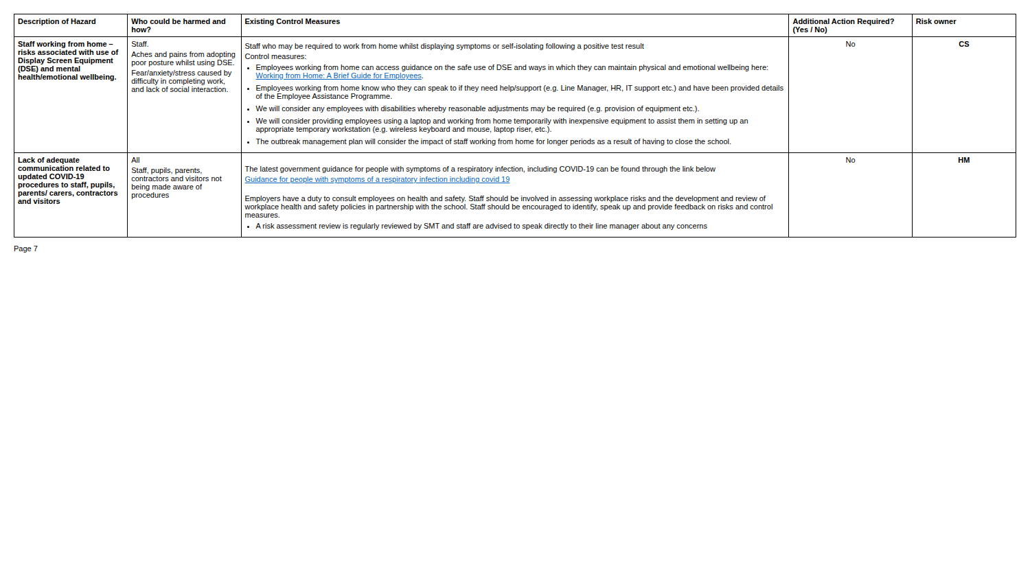| Description of Hazard | Who could be harmed and how? | Existing Control Measures | Additional Action Required? (Yes / No) | Risk owner |
| --- | --- | --- | --- | --- |
| Staff working from home – risks associated with use of Display Screen Equipment (DSE) and mental health/emotional wellbeing. | Staff. Aches and pains from adopting poor posture whilst using DSE. Fear/anxiety/stress caused by difficulty in completing work, and lack of social interaction. | Staff who may be required to work from home whilst displaying symptoms or self-isolating following a positive test result Control measures: Employees working from home can access guidance on the safe use of DSE and ways in which they can maintain physical and emotional wellbeing here: Working from Home: A Brief Guide for Employees . Employees working from home know who they can speak to if they need help/support (e.g. Line Manager, HR, IT support etc.) and have been provided details of the Employee Assistance Programme. We will consider any employees with disabilities whereby reasonable adjustments may be required (e.g. provision of equipment etc.). We will consider providing employees using a laptop and working from home temporarily with inexpensive equipment to assist them in setting up an appropriate temporary workstation (e.g. wireless keyboard and mouse, laptop riser, etc.). The outbreak management plan will consider the impact of staff working from home for longer periods as a result of having to close the school. | No | CS |
| Lack of adequate communication related to updated COVID-19 procedures to staff, pupils, parents/ carers, contractors and visitors | All Staff, pupils, parents, contractors and visitors not being made aware of procedures | The latest government guidance for people with symptoms of a respiratory infection, including COVID-19 can be found through the link below Guidance for people with symptoms of a respiratory infection including covid 19 Employers have a duty to consult employees on health and safety. Staff should be involved in assessing workplace risks and the development and review of workplace health and safety policies in partnership with the school. Staff should be encouraged to identify, speak up and provide feedback on risks and control measures. A risk assessment review is regularly reviewed by SMT and staff are advised to speak directly to their line manager about any concerns | No | HM |
Page 7